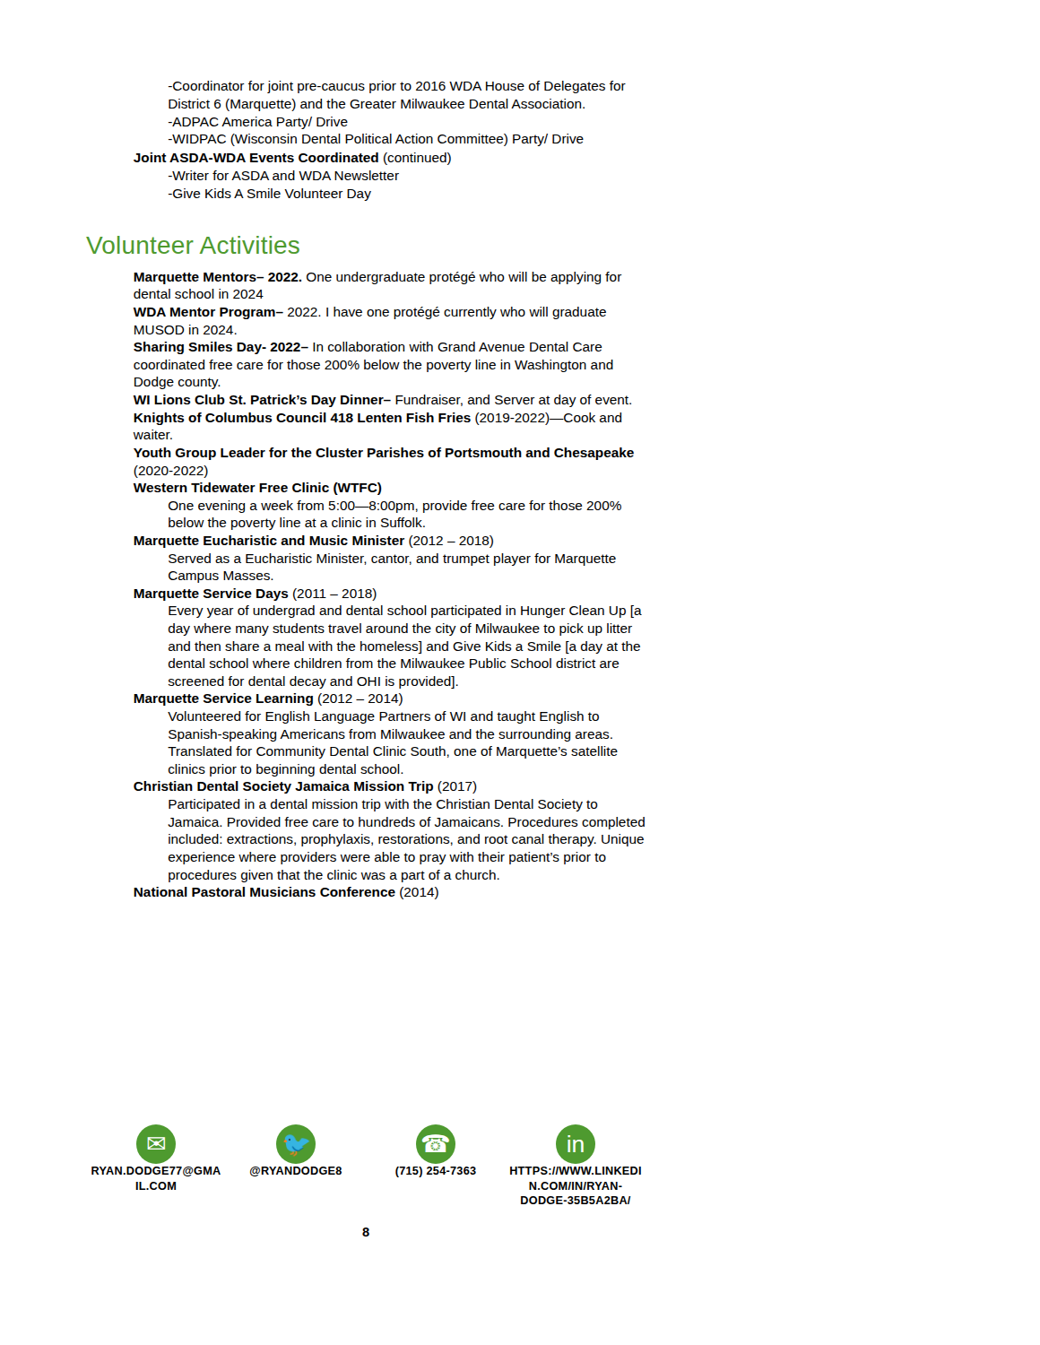-Coordinator for joint pre-caucus prior to 2016 WDA House of Delegates for District 6 (Marquette) and the Greater Milwaukee Dental Association.
-ADPAC America Party/ Drive
-WIDPAC (Wisconsin Dental Political Action Committee) Party/ Drive
Joint ASDA-WDA Events Coordinated (continued)
-Writer for ASDA and WDA Newsletter
-Give Kids A Smile Volunteer Day
Volunteer Activities
Marquette Mentors– 2022. One undergraduate protégé who will be applying for dental school in 2024
WDA Mentor Program– 2022. I have one protégé currently who will graduate MUSOD in 2024.
Sharing Smiles Day- 2022– In collaboration with Grand Avenue Dental Care coordinated free care for those 200% below the poverty line in Washington and Dodge county.
WI Lions Club St. Patrick’s Day Dinner– Fundraiser, and Server at day of event.
Knights of Columbus Council 418 Lenten Fish Fries (2019-2022)—Cook and waiter.
Youth Group Leader for the Cluster Parishes of Portsmouth and Chesapeake (2020-2022)
Western Tidewater Free Clinic (WTFC)
One evening a week from 5:00—8:00pm, provide free care for those 200% below the poverty line at a clinic in Suffolk.
Marquette Eucharistic and Music Minister (2012 – 2018)
Served as a Eucharistic Minister, cantor, and trumpet player for Marquette Campus Masses.
Marquette Service Days (2011 – 2018)
Every year of undergrad and dental school participated in Hunger Clean Up [a day where many students travel around the city of Milwaukee to pick up litter and then share a meal with the homeless] and Give Kids a Smile [a day at the dental school where children from the Milwaukee Public School district are screened for dental decay and OHI is provided].
Marquette Service Learning (2012 – 2014)
Volunteered for English Language Partners of WI and taught English to Spanish-speaking Americans from Milwaukee and the surrounding areas. Translated for Community Dental Clinic South, one of Marquette’s satellite clinics prior to beginning dental school.
Christian Dental Society Jamaica Mission Trip (2017)
Participated in a dental mission trip with the Christian Dental Society to Jamaica. Provided free care to hundreds of Jamaicans. Procedures completed included: extractions, prophylaxis, restorations, and root canal therapy. Unique experience where providers were able to pray with their patient’s prior to procedures given that the clinic was a part of a church.
National Pastoral Musicians Conference (2014)
| ✉ | 🐦 | ☎ | in |
| ryan.dodge77@gmail.com | @ryandodge8 | (715) 254-7363 | https://www.linkedin.com/in/ryan-dodge-35b5a2ba/ |
8